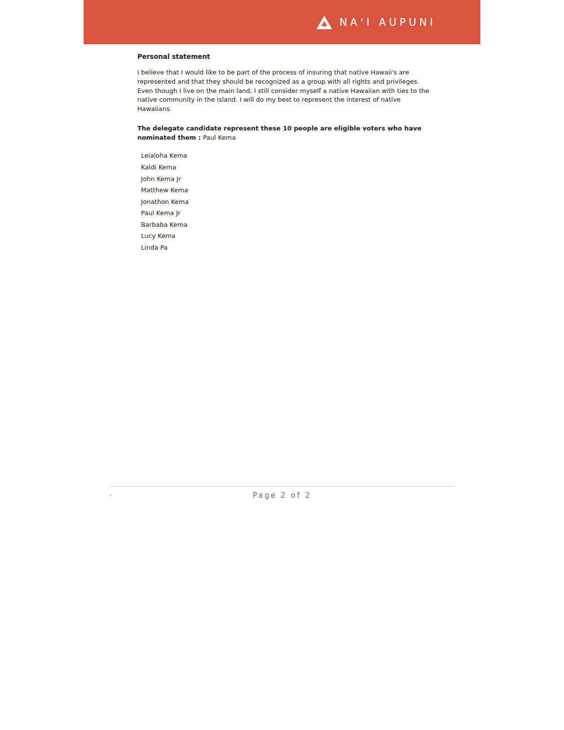NAʻI AUPUNI
Personal statement
I believe that I would like to be part of the process of insuring that native Hawaii's are represented and that they should be recognized as a group with all rights and privileges. Even though I live on the main land, I still consider myself a native Hawaiian with ties to the native community in the island. I will do my best to represent the interest of native Hawaiians.
The delegate candidate represent these 10 people are eligible voters who have nominated them : Paul Kema
Leialoha Kema
Kaldi Kema
John Kema Jr
Matthew Kema
Jonathon Kema
Paul Kema Jr
Barbaba Kema
Lucy Kema
Linda Pa
- Page 2 of 2